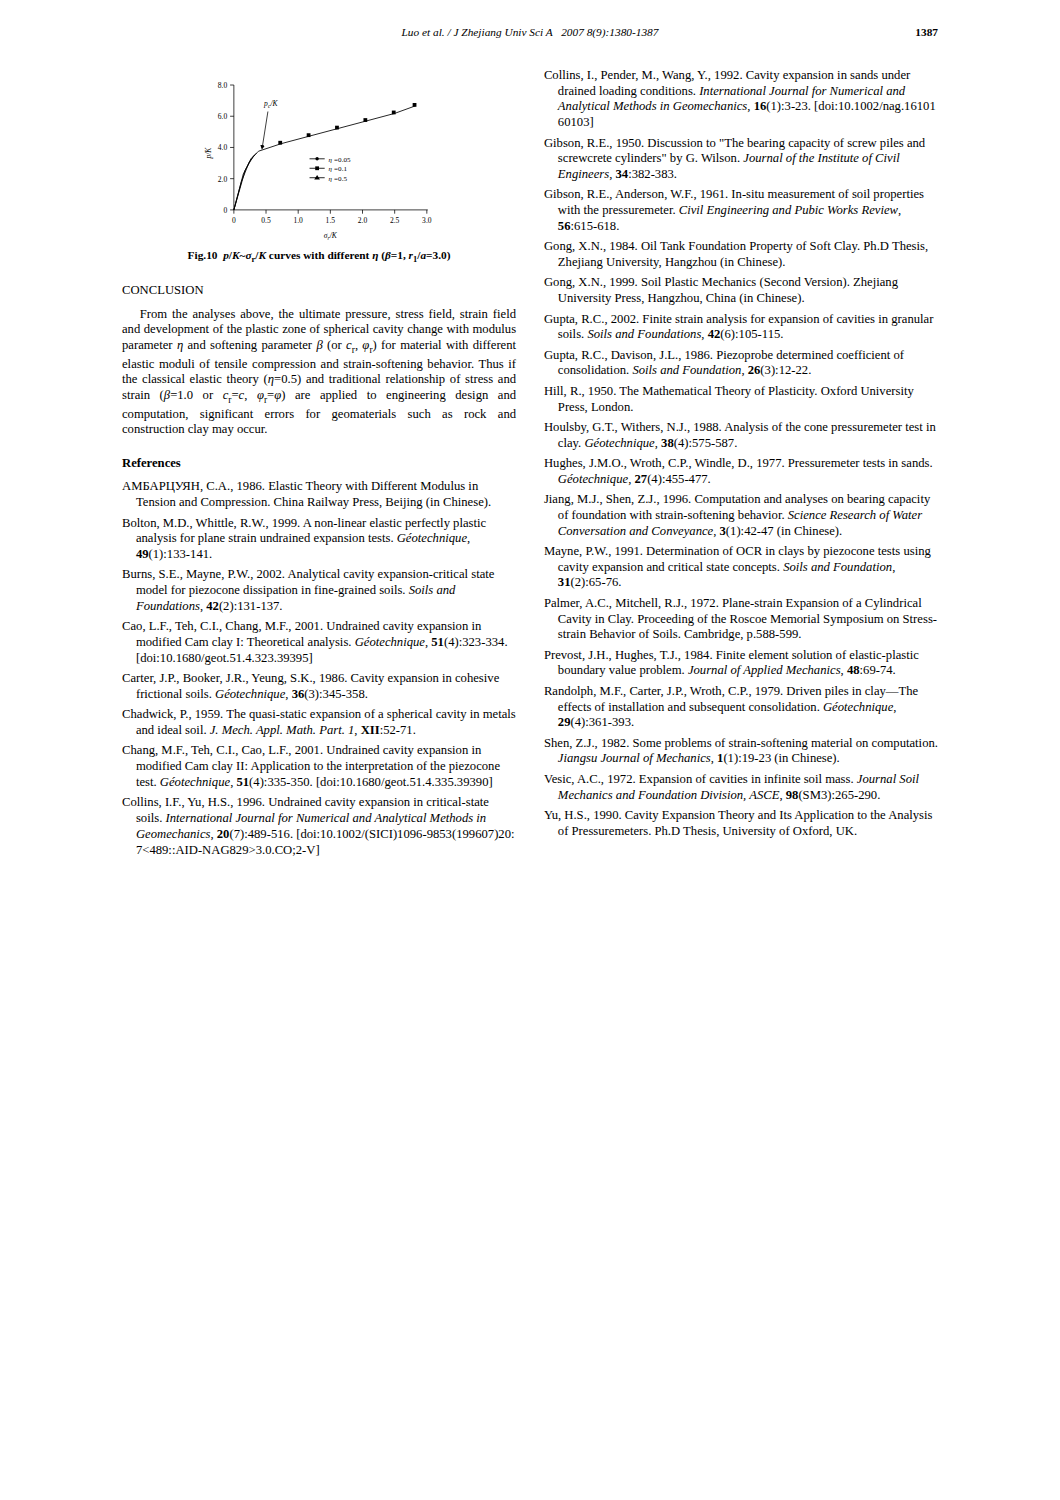Luo et al. / J Zhejiang Univ Sci A 2007 8(9):1380-1387 1387
0 2.0 4.0 6.0 8.0 0 0.5 1.0 1.5 2.0 2.5 3.0 σr/K p/K pc/K η=0.05 η=0.1 η=0.5
Fig.10 p/K~σr/K curves with different η (β=1, r1/a=3.0)
CONCLUSION
From the analyses above, the ultimate pressure, stress field, strain field and development of the plastic zone of spherical cavity change with modulus parameter η and softening parameter β (or cr, φr) for material with different elastic moduli of tensile compression and strain-softening behavior. Thus if the classical elastic theory (η=0.5) and traditional relationship of stress and strain (β=1.0 or cr=c, φr=φ) are applied to engineering design and computation, significant errors for geomaterials such as rock and construction clay may occur.
References
АМБАРЦУЯН, C.A., 1986. Elastic Theory with Different Modulus in Tension and Compression. China Railway Press, Beijing (in Chinese).
Bolton, M.D., Whittle, R.W., 1999. A non-linear elastic perfectly plastic analysis for plane strain undrained expansion tests. Géotechnique, 49(1):133-141.
Burns, S.E., Mayne, P.W., 2002. Analytical cavity expansion-critical state model for piezocone dissipation in fine-grained soils. Soils and Foundations, 42(2):131-137.
Cao, L.F., Teh, C.I., Chang, M.F., 2001. Undrained cavity expansion in modified Cam clay I: Theoretical analysis. Géotechnique, 51(4):323-334. [doi:10.1680/geot.51.4.323.39395]
Carter, J.P., Booker, J.R., Yeung, S.K., 1986. Cavity expansion in cohesive frictional soils. Géotechnique, 36(3):345-358.
Chadwick, P., 1959. The quasi-static expansion of a spherical cavity in metals and ideal soil. J. Mech. Appl. Math. Part. 1, XII:52-71.
Chang, M.F., Teh, C.I., Cao, L.F., 2001. Undrained cavity expansion in modified Cam clay II: Application to the interpretation of the piezocone test. Géotechnique, 51(4):335-350. [doi:10.1680/geot.51.4.335.39390]
Collins, I.F., Yu, H.S., 1996. Undrained cavity expansion in critical-state soils. International Journal for Numerical and Analytical Methods in Geomechanics, 20(7):489-516. [doi:10.1002/(SICI)1096-9853(199607)20:7<489::AID-NAG829>3.0.CO;2-V]
Collins, I., Pender, M., Wang, Y., 1992. Cavity expansion in sands under drained loading conditions. International Journal for Numerical and Analytical Methods in Geomechanics, 16(1):3-23. [doi:10.1002/nag.1610160103]
Gibson, R.E., 1950. Discussion to "The bearing capacity of screw piles and screwcrete cylinders" by G. Wilson. Journal of the Institute of Civil Engineers, 34:382-383.
Gibson, R.E., Anderson, W.F., 1961. In-situ measurement of soil properties with the pressuremeter. Civil Engineering and Pubic Works Review, 56:615-618.
Gong, X.N., 1984. Oil Tank Foundation Property of Soft Clay. Ph.D Thesis, Zhejiang University, Hangzhou (in Chinese).
Gong, X.N., 1999. Soil Plastic Mechanics (Second Version). Zhejiang University Press, Hangzhou, China (in Chinese).
Gupta, R.C., 2002. Finite strain analysis for expansion of cavities in granular soils. Soils and Foundations, 42(6):105-115.
Gupta, R.C., Davison, J.L., 1986. Piezoprobe determined coefficient of consolidation. Soils and Foundation, 26(3):12-22.
Hill, R., 1950. The Mathematical Theory of Plasticity. Oxford University Press, London.
Houlsby, G.T., Withers, N.J., 1988. Analysis of the cone pressuremeter test in clay. Géotechnique, 38(4):575-587.
Hughes, J.M.O., Wroth, C.P., Windle, D., 1977. Pressuremeter tests in sands. Géotechnique, 27(4):455-477.
Jiang, M.J., Shen, Z.J., 1996. Computation and analyses on bearing capacity of foundation with strain-softening behavior. Science Research of Water Conversation and Conveyance, 3(1):42-47 (in Chinese).
Mayne, P.W., 1991. Determination of OCR in clays by piezocone tests using cavity expansion and critical state concepts. Soils and Foundation, 31(2):65-76.
Palmer, A.C., Mitchell, R.J., 1972. Plane-strain Expansion of a Cylindrical Cavity in Clay. Proceeding of the Roscoe Memorial Symposium on Stress-strain Behavior of Soils. Cambridge, p.588-599.
Prevost, J.H., Hughes, T.J., 1984. Finite element solution of elastic-plastic boundary value problem. Journal of Applied Mechanics, 48:69-74.
Randolph, M.F., Carter, J.P., Wroth, C.P., 1979. Driven piles in clay—The effects of installation and subsequent consolidation. Géotechnique, 29(4):361-393.
Shen, Z.J., 1982. Some problems of strain-softening material on computation. Jiangsu Journal of Mechanics, 1(1):19-23 (in Chinese).
Vesic, A.C., 1972. Expansion of cavities in infinite soil mass. Journal Soil Mechanics and Foundation Division, ASCE, 98(SM3):265-290.
Yu, H.S., 1990. Cavity Expansion Theory and Its Application to the Analysis of Pressuremeters. Ph.D Thesis, University of Oxford, UK.